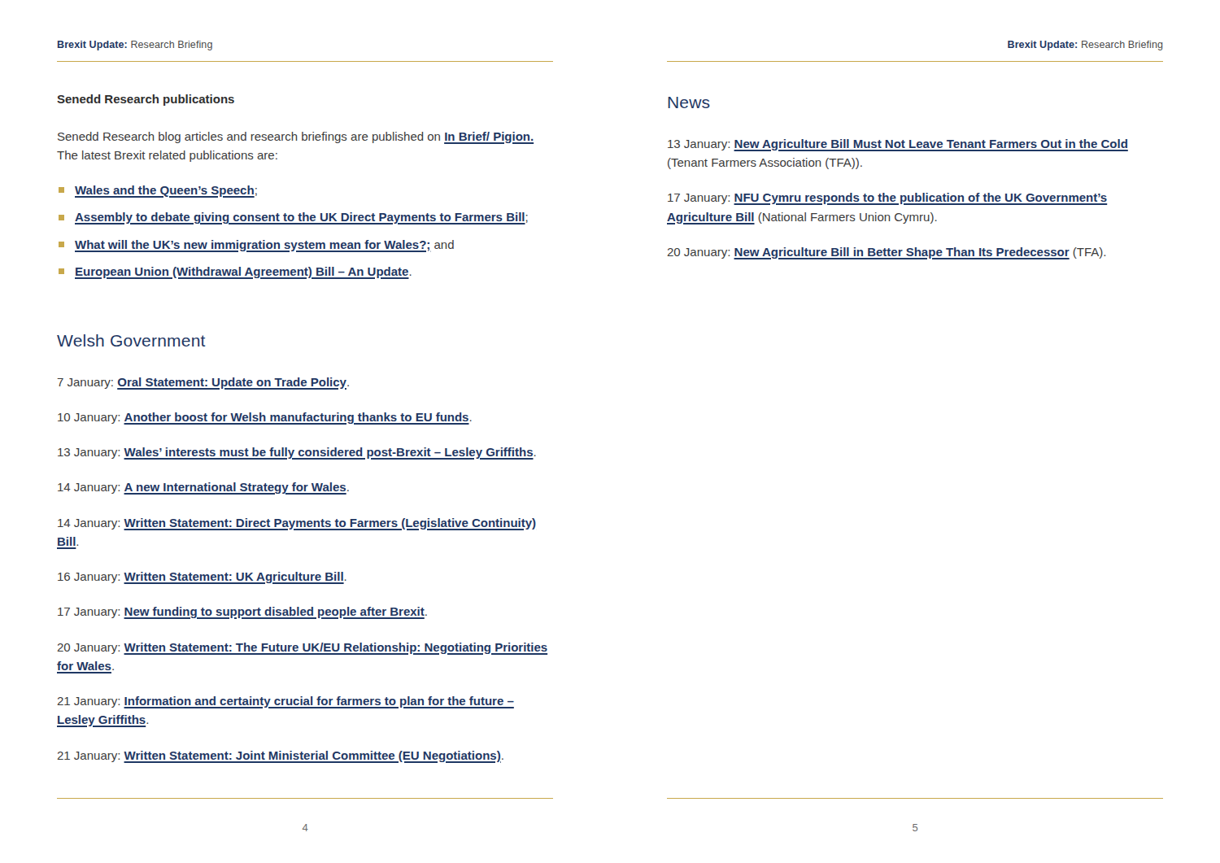Brexit Update: Research Briefing
Senedd Research publications
Senedd Research blog articles and research briefings are published on In Brief/ Pigion. The latest Brexit related publications are:
Wales and the Queen’s Speech;
Assembly to debate giving consent to the UK Direct Payments to Farmers Bill;
What will the UK’s new immigration system mean for Wales?; and
European Union (Withdrawal Agreement) Bill – An Update.
Welsh Government
7 January: Oral Statement: Update on Trade Policy.
10 January: Another boost for Welsh manufacturing thanks to EU funds.
13 January: Wales’ interests must be fully considered post-Brexit – Lesley Griffiths.
14 January: A new International Strategy for Wales.
14 January: Written Statement: Direct Payments to Farmers (Legislative Continuity) Bill.
16 January: Written Statement: UK Agriculture Bill.
17 January: New funding to support disabled people after Brexit.
20 January: Written Statement: The Future UK/EU Relationship: Negotiating Priorities for Wales.
21 January: Information and certainty crucial for farmers to plan for the future – Lesley Griffiths.
21 January: Written Statement: Joint Ministerial Committee (EU Negotiations).
4
Brexit Update: Research Briefing
News
13 January: New Agriculture Bill Must Not Leave Tenant Farmers Out in the Cold (Tenant Farmers Association (TFA)).
17 January: NFU Cymru responds to the publication of the UK Government’s Agriculture Bill (National Farmers Union Cymru).
20 January: New Agriculture Bill in Better Shape Than Its Predecessor (TFA).
5